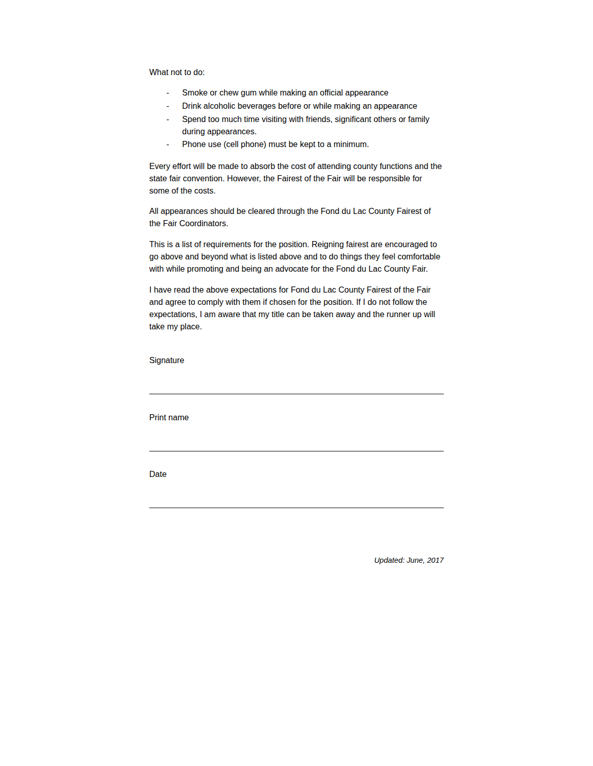What not to do:
Smoke or chew gum while making an official appearance
Drink alcoholic beverages before or while making an appearance
Spend too much time visiting with friends, significant others or family during appearances.
Phone use (cell phone) must be kept to a minimum.
Every effort will be made to absorb the cost of attending county functions and the state fair convention. However, the Fairest of the Fair will be responsible for some of the costs.
All appearances should be cleared through the Fond du Lac County Fairest of the Fair Coordinators.
This is a list of requirements for the position. Reigning fairest are encouraged to go above and beyond what is listed above and to do things they feel comfortable with while promoting and being an advocate for the Fond du Lac County Fair.
I have read the above expectations for Fond du Lac County Fairest of the Fair and agree to comply with them if chosen for the position. If I do not follow the expectations, I am aware that my title can be taken away and the runner up will take my place.
Signature
Print name
Date
Updated: June, 2017